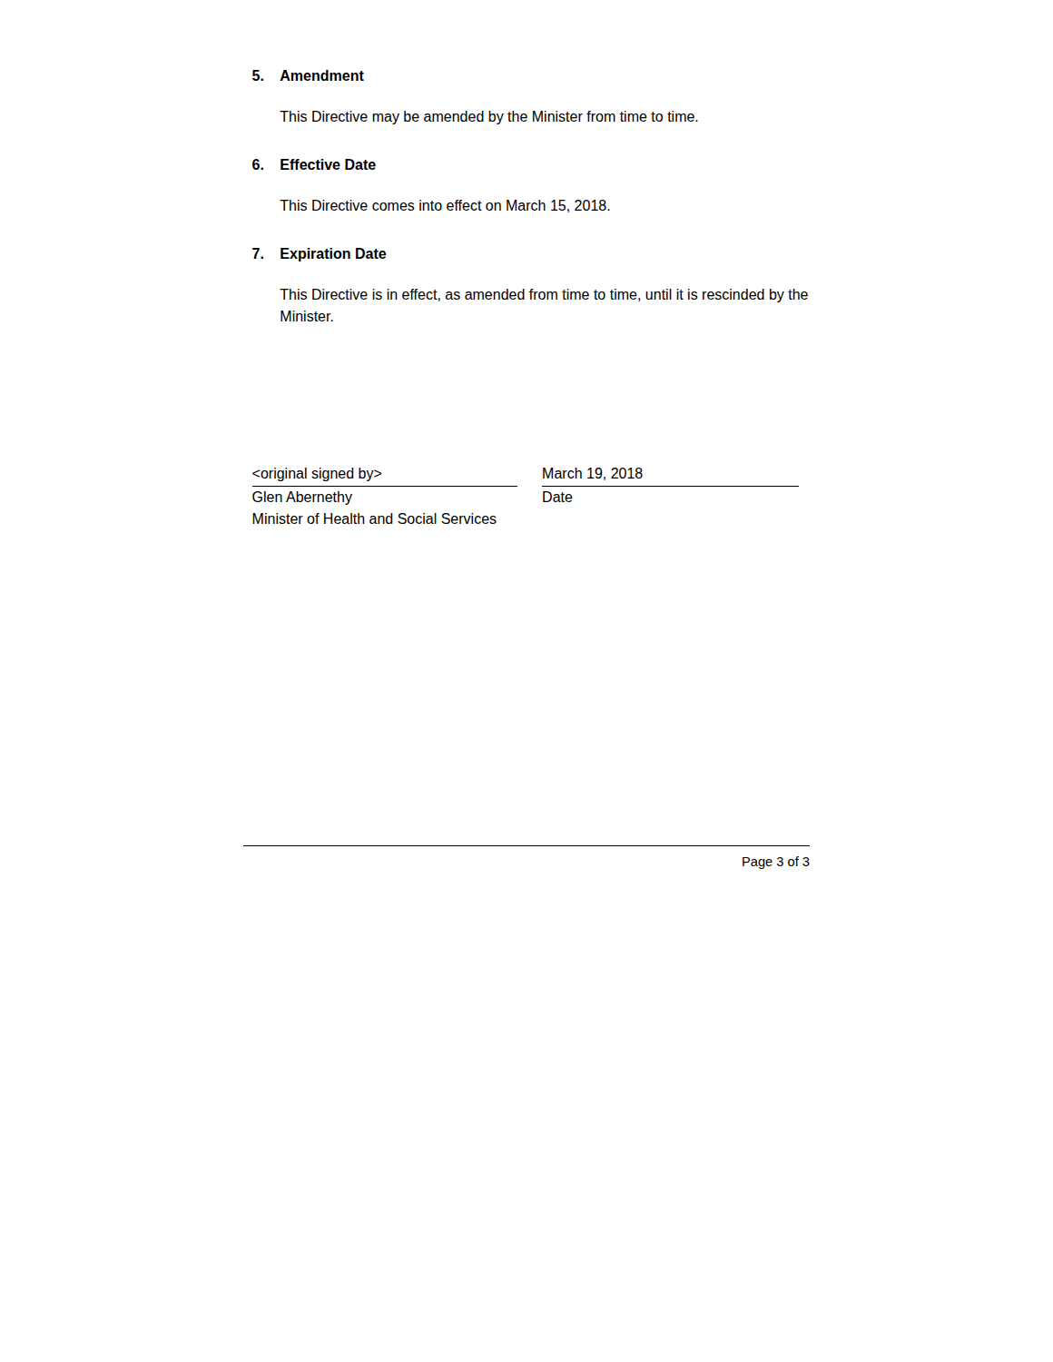5. Amendment
This Directive may be amended by the Minister from time to time.
6. Effective Date
This Directive comes into effect on March 15, 2018.
7. Expiration Date
This Directive is in effect, as amended from time to time, until it is rescinded by the Minister.
| <original signed by> Glen Abernethy Minister of Health and Social Services | March 19, 2018 Date |
Page 3 of 3